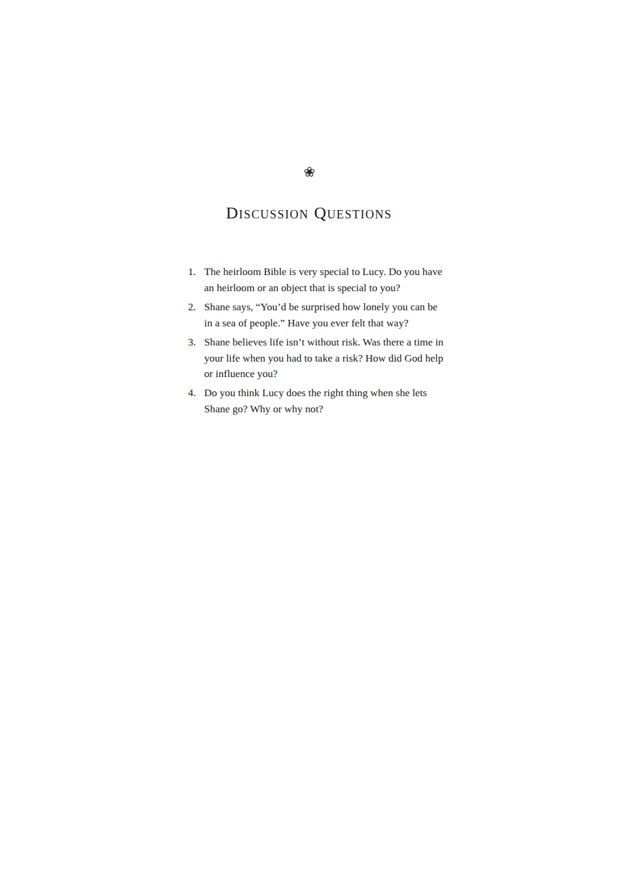❀
Discussion Questions
The heirloom Bible is very special to Lucy. Do you have an heirloom or an object that is special to you?
Shane says, “You’d be surprised how lonely you can be in a sea of people.” Have you ever felt that way?
Shane believes life isn’t without risk. Was there a time in your life when you had to take a risk? How did God help or influence you?
Do you think Lucy does the right thing when she lets Shane go? Why or why not?